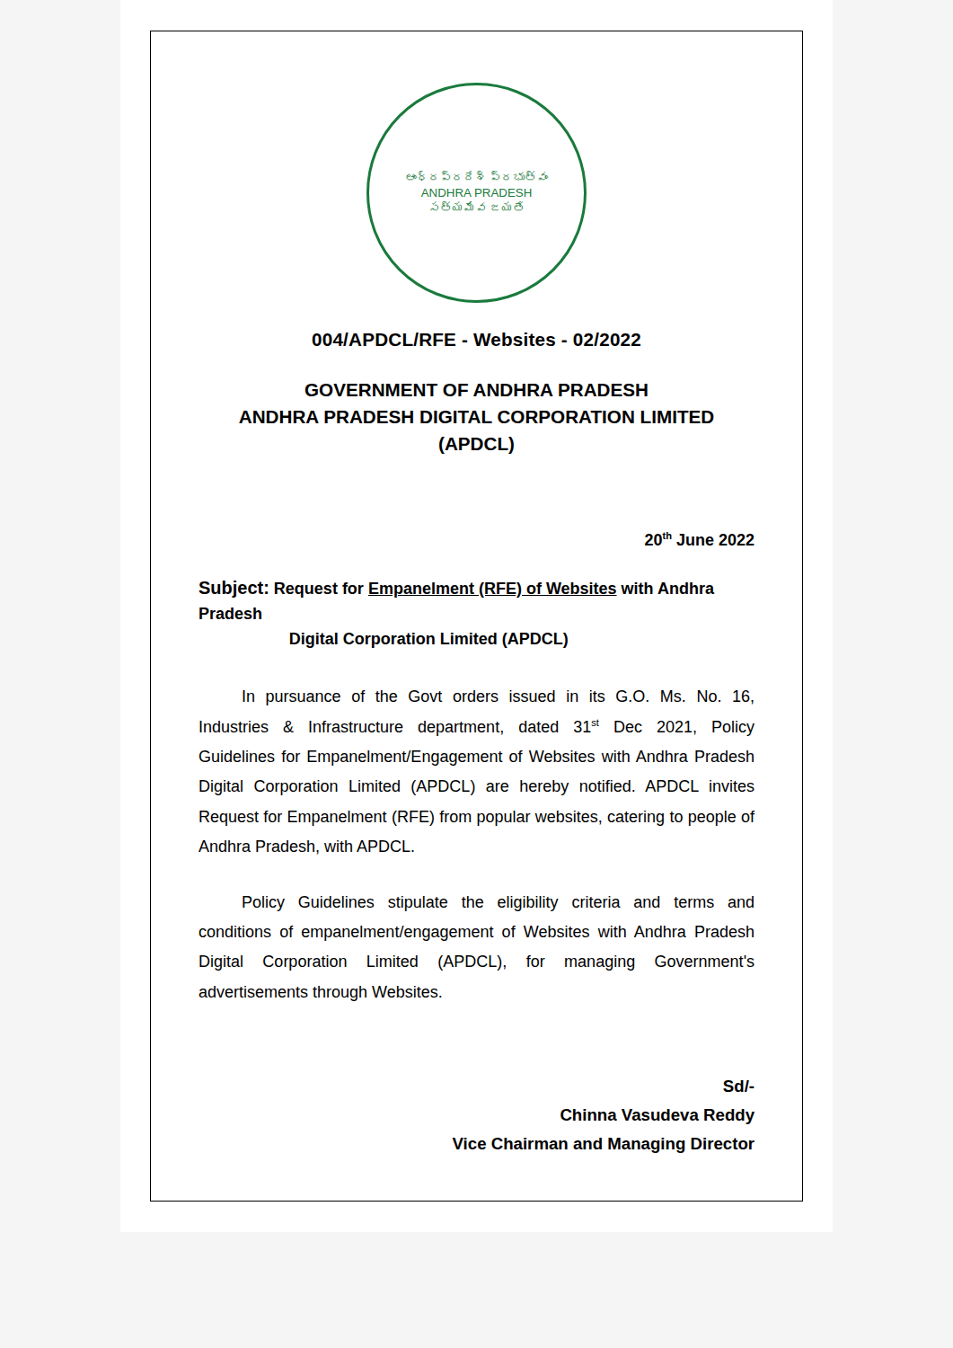ఆంధ్రప్రదేశ్ ప్రభుత్వం
ANDHRA PRADESH
సత్యమేవ జయతే
004/APDCL/RFE - Websites - 02/2022
GOVERNMENT OF ANDHRA PRADESH
ANDHRA PRADESH DIGITAL CORPORATION LIMITED (APDCL)
20th June 2022
Subject: Request for Empanelment (RFE) of Websites with Andhra Pradesh Digital Corporation Limited (APDCL)
In pursuance of the Govt orders issued in its G.O. Ms. No. 16, Industries & Infrastructure department, dated 31st Dec 2021, Policy Guidelines for Empanelment/Engagement of Websites with Andhra Pradesh Digital Corporation Limited (APDCL) are hereby notified. APDCL invites Request for Empanelment (RFE) from popular websites, catering to people of Andhra Pradesh, with APDCL.
Policy Guidelines stipulate the eligibility criteria and terms and conditions of empanelment/engagement of Websites with Andhra Pradesh Digital Corporation Limited (APDCL), for managing Government's advertisements through Websites.
Sd/-
Chinna Vasudeva Reddy
Vice Chairman and Managing Director